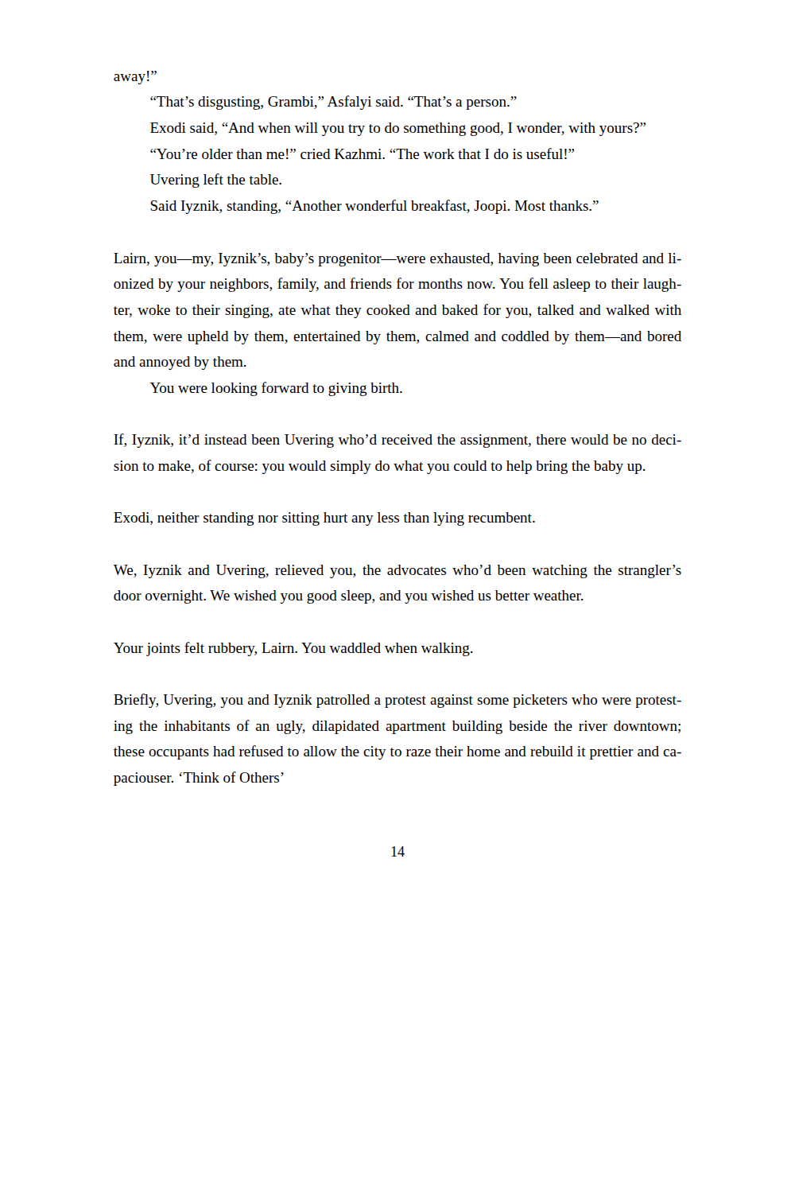away!”
“That’s disgusting, Grambi,” Asfalyi said. “That’s a person.”
Exodi said, “And when will you try to do something good, I wonder, with yours?”
“You’re older than me!” cried Kazhmi. “The work that I do is useful!”
Uvering left the table.
Said Iyznik, standing, “Another wonderful breakfast, Joopi. Most thanks.”
Lairn, you—my, Iyznik’s, baby’s progenitor—were exhausted, having been celebrated and lionized by your neighbors, family, and friends for months now. You fell asleep to their laughter, woke to their singing, ate what they cooked and baked for you, talked and walked with them, were upheld by them, entertained by them, calmed and coddled by them—and bored and annoyed by them.
You were looking forward to giving birth.
If, Iyznik, it’d instead been Uvering who’d received the assignment, there would be no decision to make, of course: you would simply do what you could to help bring the baby up.
Exodi, neither standing nor sitting hurt any less than lying recumbent.
We, Iyznik and Uvering, relieved you, the advocates who’d been watching the strangler’s door overnight. We wished you good sleep, and you wished us better weather.
Your joints felt rubbery, Lairn. You waddled when walking.
Briefly, Uvering, you and Iyznik patrolled a protest against some picketers who were protesting the inhabitants of an ugly, dilapidated apartment build­ing beside the river downtown; these occupants had refused to allow the city to raze their home and rebuild it prettier and capaciouser. ‘Think of Others’
14